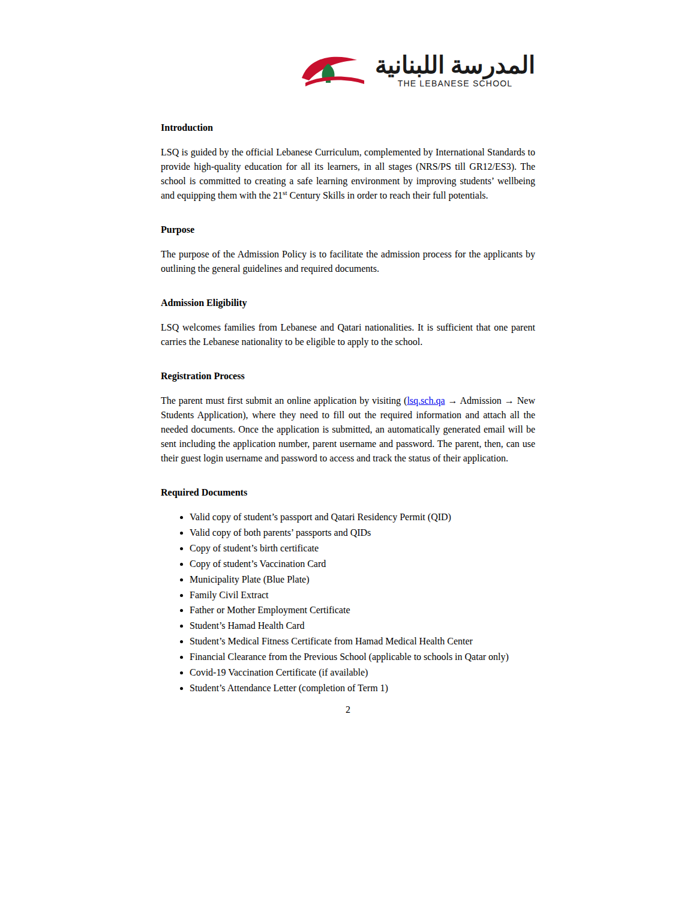المدرسة اللبنانية
THE LEBANESE SCHOOL
Introduction
LSQ is guided by the official Lebanese Curriculum, complemented by International Standards to provide high-quality education for all its learners, in all stages (NRS/PS till GR12/ES3). The school is committed to creating a safe learning environment by improving students’ wellbeing and equipping them with the 21st Century Skills in order to reach their full potentials.
Purpose
The purpose of the Admission Policy is to facilitate the admission process for the applicants by outlining the general guidelines and required documents.
Admission Eligibility
LSQ welcomes families from Lebanese and Qatari nationalities. It is sufficient that one parent carries the Lebanese nationality to be eligible to apply to the school.
Registration Process
The parent must first submit an online application by visiting (lsq.sch.qa → Admission → New Students Application), where they need to fill out the required information and attach all the needed documents. Once the application is submitted, an automatically generated email will be sent including the application number, parent username and password. The parent, then, can use their guest login username and password to access and track the status of their application.
Required Documents
Valid copy of student’s passport and Qatari Residency Permit (QID)
Valid copy of both parents’ passports and QIDs
Copy of student’s birth certificate
Copy of student’s Vaccination Card
Municipality Plate (Blue Plate)
Family Civil Extract
Father or Mother Employment Certificate
Student’s Hamad Health Card
Student’s Medical Fitness Certificate from Hamad Medical Health Center
Financial Clearance from the Previous School (applicable to schools in Qatar only)
Covid-19 Vaccination Certificate (if available)
Student’s Attendance Letter (completion of Term 1)
2